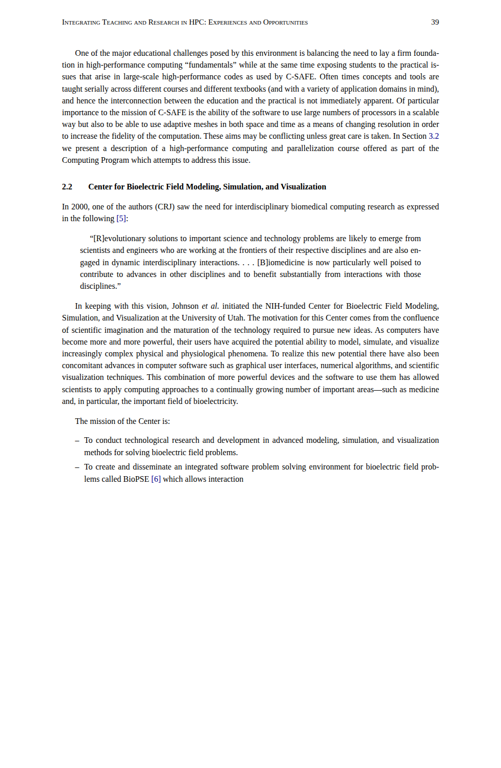Integrating Teaching and Research in HPC: Experiences and Opportunities 39
One of the major educational challenges posed by this environment is balancing the need to lay a firm foundation in high-performance computing “fundamentals” while at the same time exposing students to the practical issues that arise in large-scale high-performance codes as used by C-SAFE. Often times concepts and tools are taught serially across different courses and different textbooks (and with a variety of application domains in mind), and hence the interconnection between the education and the practical is not immediately apparent. Of particular importance to the mission of C-SAFE is the ability of the software to use large numbers of processors in a scalable way but also to be able to use adaptive meshes in both space and time as a means of changing resolution in order to increase the fidelity of the computation. These aims may be conflicting unless great care is taken. In Section 3.2 we present a description of a high-performance computing and parallelization course offered as part of the Computing Program which attempts to address this issue.
2.2 Center for Bioelectric Field Modeling, Simulation, and Visualization
In 2000, one of the authors (CRJ) saw the need for interdisciplinary biomedical computing research as expressed in the following [5]:
“[R]evolutionary solutions to important science and technology problems are likely to emerge from scientists and engineers who are working at the frontiers of their respective disciplines and are also engaged in dynamic interdisciplinary interactions. . . . [B]iomedicine is now particularly well poised to contribute to advances in other disciplines and to benefit substantially from interactions with those disciplines.”
In keeping with this vision, Johnson et al. initiated the NIH-funded Center for Bioelectric Field Modeling, Simulation, and Visualization at the University of Utah. The motivation for this Center comes from the confluence of scientific imagination and the maturation of the technology required to pursue new ideas. As computers have become more and more powerful, their users have acquired the potential ability to model, simulate, and visualize increasingly complex physical and physiological phenomena. To realize this new potential there have also been concomitant advances in computer software such as graphical user interfaces, numerical algorithms, and scientific visualization techniques. This combination of more powerful devices and the software to use them has allowed scientists to apply computing approaches to a continually growing number of important areas—such as medicine and, in particular, the important field of bioelectricity.
The mission of the Center is:
To conduct technological research and development in advanced modeling, simulation, and visualization methods for solving bioelectric field problems.
To create and disseminate an integrated software problem solving environment for bioelectric field problems called BioPSE [6] which allows interaction